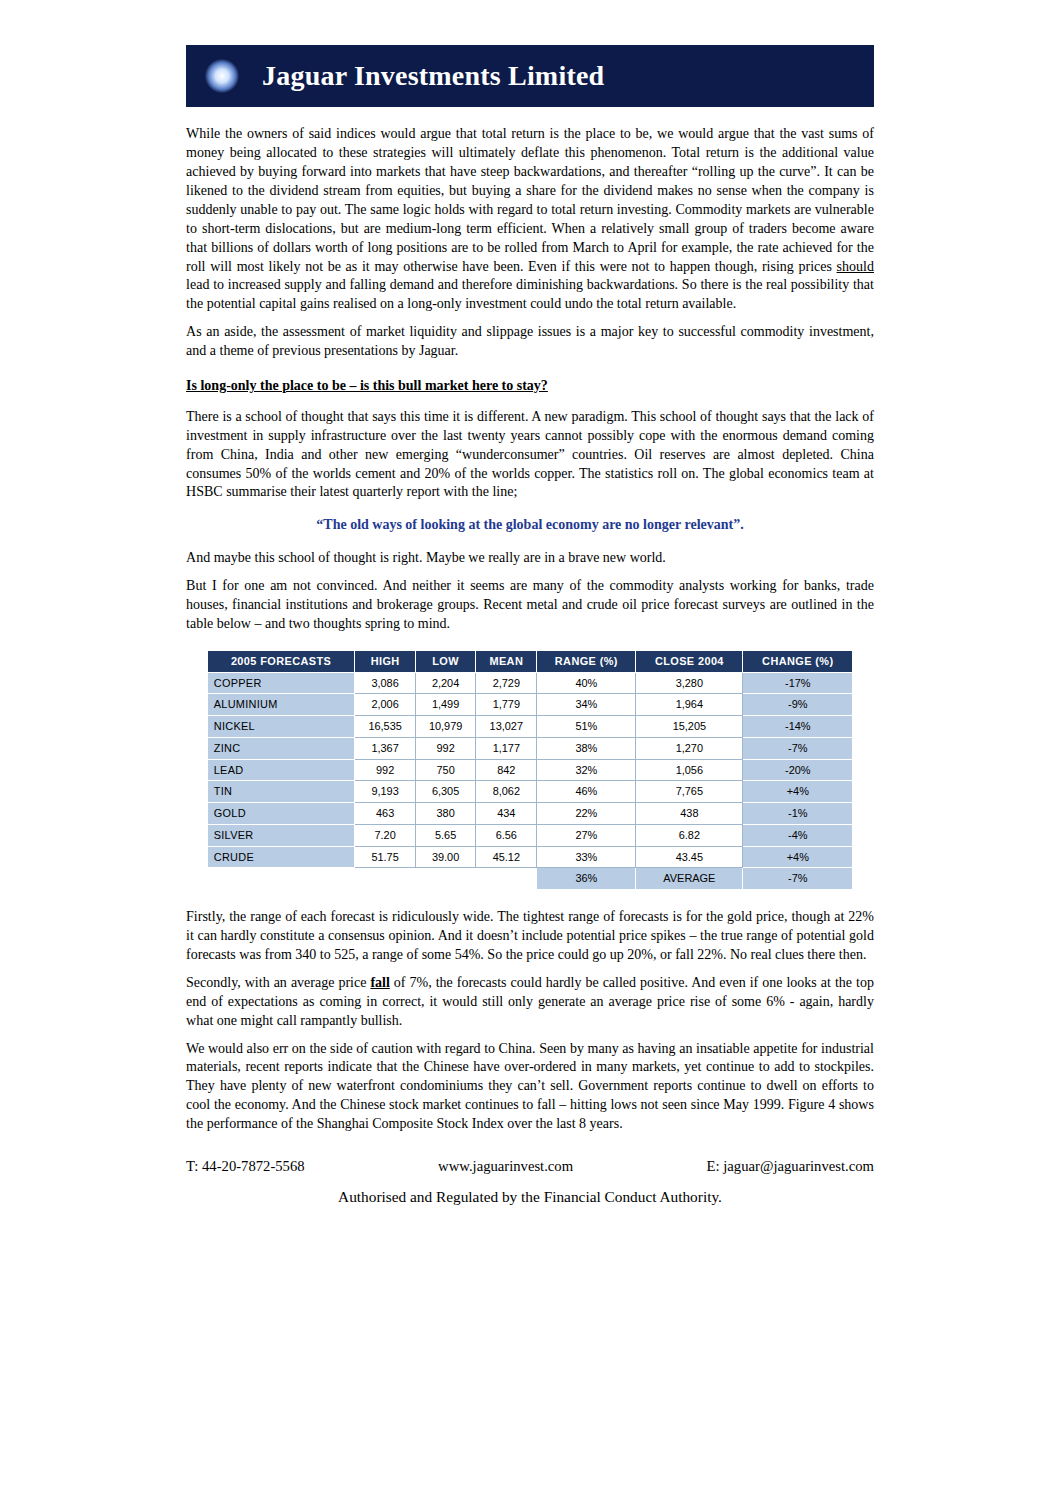Jaguar Investments Limited
While the owners of said indices would argue that total return is the place to be, we would argue that the vast sums of money being allocated to these strategies will ultimately deflate this phenomenon. Total return is the additional value achieved by buying forward into markets that have steep backwardations, and thereafter “rolling up the curve”. It can be likened to the dividend stream from equities, but buying a share for the dividend makes no sense when the company is suddenly unable to pay out. The same logic holds with regard to total return investing. Commodity markets are vulnerable to short-term dislocations, but are medium-long term efficient. When a relatively small group of traders become aware that billions of dollars worth of long positions are to be rolled from March to April for example, the rate achieved for the roll will most likely not be as it may otherwise have been. Even if this were not to happen though, rising prices should lead to increased supply and falling demand and therefore diminishing backwardations. So there is the real possibility that the potential capital gains realised on a long-only investment could undo the total return available.
As an aside, the assessment of market liquidity and slippage issues is a major key to successful commodity investment, and a theme of previous presentations by Jaguar.
Is long-only the place to be – is this bull market here to stay?
There is a school of thought that says this time it is different. A new paradigm. This school of thought says that the lack of investment in supply infrastructure over the last twenty years cannot possibly cope with the enormous demand coming from China, India and other new emerging “wunderconsumer” countries. Oil reserves are almost depleted. China consumes 50% of the worlds cement and 20% of the worlds copper. The statistics roll on. The global economics team at HSBC summarise their latest quarterly report with the line;
“The old ways of looking at the global economy are no longer relevant”.
And maybe this school of thought is right. Maybe we really are in a brave new world.
But I for one am not convinced. And neither it seems are many of the commodity analysts working for banks, trade houses, financial institutions and brokerage groups. Recent metal and crude oil price forecast surveys are outlined in the table below – and two thoughts spring to mind.
| 2005 FORECASTS | HIGH | LOW | MEAN | RANGE (%) | CLOSE 2004 | CHANGE (%) |
| --- | --- | --- | --- | --- | --- | --- |
| COPPER | 3,086 | 2,204 | 2,729 | 40% | 3,280 | -17% |
| ALUMINIUM | 2,006 | 1,499 | 1,779 | 34% | 1,964 | -9% |
| NICKEL | 16,535 | 10,979 | 13,027 | 51% | 15,205 | -14% |
| ZINC | 1,367 | 992 | 1,177 | 38% | 1,270 | -7% |
| LEAD | 992 | 750 | 842 | 32% | 1,056 | -20% |
| TIN | 9,193 | 6,305 | 8,062 | 46% | 7,765 | +4% |
| GOLD | 463 | 380 | 434 | 22% | 438 | -1% |
| SILVER | 7.20 | 5.65 | 6.56 | 27% | 6.82 | -4% |
| CRUDE | 51.75 | 39.00 | 45.12 | 33% | 43.45 | +4% |
| | | | | 36% | AVERAGE | -7% |
Firstly, the range of each forecast is ridiculously wide. The tightest range of forecasts is for the gold price, though at 22% it can hardly constitute a consensus opinion. And it doesn’t include potential price spikes – the true range of potential gold forecasts was from 340 to 525, a range of some 54%. So the price could go up 20%, or fall 22%. No real clues there then.
Secondly, with an average price fall of 7%, the forecasts could hardly be called positive. And even if one looks at the top end of expectations as coming in correct, it would still only generate an average price rise of some 6% - again, hardly what one might call rampantly bullish.
We would also err on the side of caution with regard to China. Seen by many as having an insatiable appetite for industrial materials, recent reports indicate that the Chinese have over-ordered in many markets, yet continue to add to stockpiles. They have plenty of new waterfront condominiums they can’t sell. Government reports continue to dwell on efforts to cool the economy. And the Chinese stock market continues to fall – hitting lows not seen since May 1999. Figure 4 shows the performance of the Shanghai Composite Stock Index over the last 8 years.
T: 44-20-7872-5568 www.jaguarinvest.com E: jaguar@jaguarinvest.com
Authorised and Regulated by the Financial Conduct Authority.